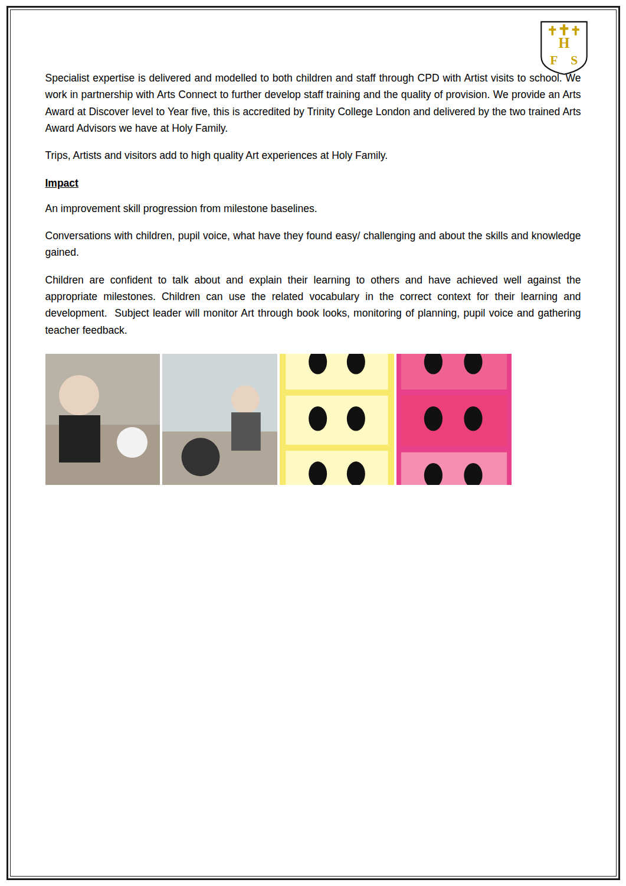H F S
Specialist expertise is delivered and modelled to both children and staff through CPD with Artist visits to school. We work in partnership with Arts Connect to further develop staff training and the quality of provision. We provide an Arts Award at Discover level to Year five, this is accredited by Trinity College London and delivered by the two trained Arts Award Advisors we have at Holy Family.
Trips, Artists and visitors add to high quality Art experiences at Holy Family.
Impact
An improvement skill progression from milestone baselines.
Conversations with children, pupil voice, what have they found easy/ challenging and about the skills and knowledge gained.
Children are confident to talk about and explain their learning to others and have achieved well against the appropriate milestones. Children can use the related vocabulary in the correct context for their learning and development. Subject leader will monitor Art through book looks, monitoring of planning, pupil voice and gathering teacher feedback.